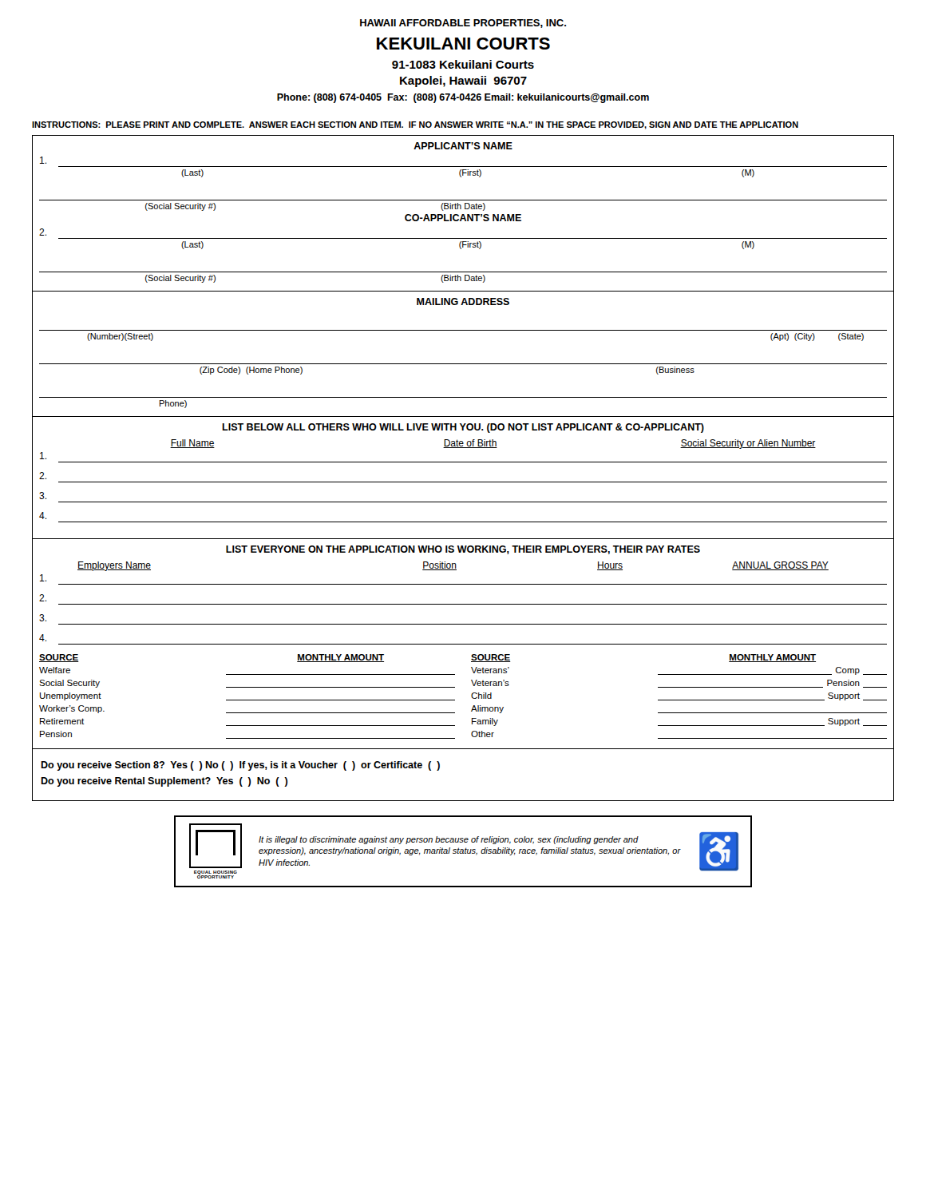HAWAII AFFORDABLE PROPERTIES, INC.
KEKUILANI COURTS
91-1083 Kekuilani Courts
Kapolei, Hawaii 96707
Phone: (808) 674-0405 Fax: (808) 674-0426 Email: kekuilanicourts@gmail.com
INSTRUCTIONS: PLEASE PRINT AND COMPLETE. ANSWER EACH SECTION AND ITEM. IF NO ANSWER WRITE “N.A.” IN THE SPACE PROVIDED, SIGN AND DATE THE APPLICATION
| APPLICANT’S NAME 1. (Last) (First) (M) (Social Security #) (Birth Date) CO-APPLICANT’S NAME 2. (Last) (First) (M) (Social Security #) (Birth Date) |
| MAILING ADDRESS (Number)(Street) (Apt) (City) (State) (Zip Code) (Home Phone) (Business Phone) |
| LIST BELOW ALL OTHERS WHO WILL LIVE WITH YOU. (DO NOT LIST APPLICANT & CO-APPLICANT) Full Name Date of Birth Social Security or Alien Number 1. 2. 3. 4. |
| LIST EVERYONE ON THE APPLICATION WHO IS WORKING, THEIR EMPLOYERS, THEIR PAY RATES Employers Name Position Hours ANNUAL GROSS PAY 1. 2. 3. 4. SOURCE MONTHLY AMOUNT Welfare Social Security Unemployment Worker’s Comp. Retirement Pension SOURCE MONTHLY AMOUNT Veterans’ Comp Veteran’s Pension Child Support Alimony Family Support Other |
| Do you receive Section 8? Yes ( ) No ( ) If yes, is it a Voucher ( ) or Certificate ( ) Do you receive Rental Supplement? Yes ( ) No ( ) |
EQUAL HOUSING
OPPORTUNITY
It is illegal to discriminate against any person because of religion, color, sex (including gender and expression), ancestry/national origin, age, marital status, disability, race, familial status, sexual orientation, or HIV infection.
♿